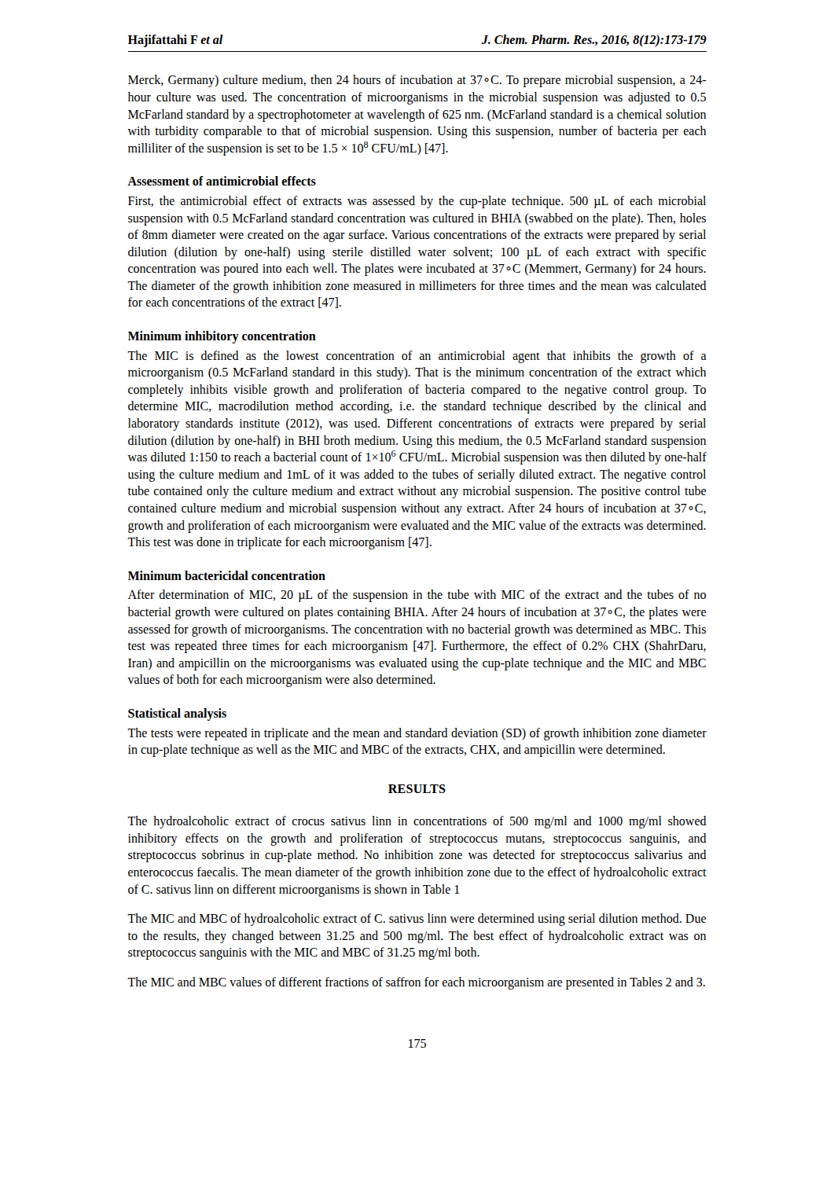Hajifattahi F et al J. Chem. Pharm. Res., 2016, 8(12):173-179
Merck, Germany) culture medium, then 24 hours of incubation at 37∘C. To prepare microbial suspension, a 24-hour culture was used. The concentration of microorganisms in the microbial suspension was adjusted to 0.5 McFarland standard by a spectrophotometer at wavelength of 625 nm. (McFarland standard is a chemical solution with turbidity comparable to that of microbial suspension. Using this suspension, number of bacteria per each milliliter of the suspension is set to be 1.5 × 108 CFU/mL) [47].
Assessment of antimicrobial effects
First, the antimicrobial effect of extracts was assessed by the cup-plate technique. 500 µL of each microbial suspension with 0.5 McFarland standard concentration was cultured in BHIA (swabbed on the plate). Then, holes of 8mm diameter were created on the agar surface. Various concentrations of the extracts were prepared by serial dilution (dilution by one-half) using sterile distilled water solvent; 100 µL of each extract with specific concentration was poured into each well. The plates were incubated at 37∘C (Memmert, Germany) for 24 hours. The diameter of the growth inhibition zone measured in millimeters for three times and the mean was calculated for each concentrations of the extract [47].
Minimum inhibitory concentration
The MIC is defined as the lowest concentration of an antimicrobial agent that inhibits the growth of a microorganism (0.5 McFarland standard in this study). That is the minimum concentration of the extract which completely inhibits visible growth and proliferation of bacteria compared to the negative control group. To determine MIC, macrodilution method according, i.e. the standard technique described by the clinical and laboratory standards institute (2012), was used. Different concentrations of extracts were prepared by serial dilution (dilution by one-half) in BHI broth medium. Using this medium, the 0.5 McFarland standard suspension was diluted 1:150 to reach a bacterial count of 1×106 CFU/mL. Microbial suspension was then diluted by one-half using the culture medium and 1mL of it was added to the tubes of serially diluted extract. The negative control tube contained only the culture medium and extract without any microbial suspension. The positive control tube contained culture medium and microbial suspension without any extract. After 24 hours of incubation at 37∘C, growth and proliferation of each microorganism were evaluated and the MIC value of the extracts was determined. This test was done in triplicate for each microorganism [47].
Minimum bactericidal concentration
After determination of MIC, 20 µL of the suspension in the tube with MIC of the extract and the tubes of no bacterial growth were cultured on plates containing BHIA. After 24 hours of incubation at 37∘C, the plates were assessed for growth of microorganisms. The concentration with no bacterial growth was determined as MBC. This test was repeated three times for each microorganism [47]. Furthermore, the effect of 0.2% CHX (ShahrDaru, Iran) and ampicillin on the microorganisms was evaluated using the cup-plate technique and the MIC and MBC values of both for each microorganism were also determined.
Statistical analysis
The tests were repeated in triplicate and the mean and standard deviation (SD) of growth inhibition zone diameter in cup-plate technique as well as the MIC and MBC of the extracts, CHX, and ampicillin were determined.
RESULTS
The hydroalcoholic extract of crocus sativus linn in concentrations of 500 mg/ml and 1000 mg/ml showed inhibitory effects on the growth and proliferation of streptococcus mutans, streptococcus sanguinis, and streptococcus sobrinus in cup-plate method. No inhibition zone was detected for streptococcus salivarius and enterococcus faecalis. The mean diameter of the growth inhibition zone due to the effect of hydroalcoholic extract of C. sativus linn on different microorganisms is shown in Table 1
The MIC and MBC of hydroalcoholic extract of C. sativus linn were determined using serial dilution method. Due to the results, they changed between 31.25 and 500 mg/ml. The best effect of hydroalcoholic extract was on streptococcus sanguinis with the MIC and MBC of 31.25 mg/ml both.
The MIC and MBC values of different fractions of saffron for each microorganism are presented in Tables 2 and 3.
175